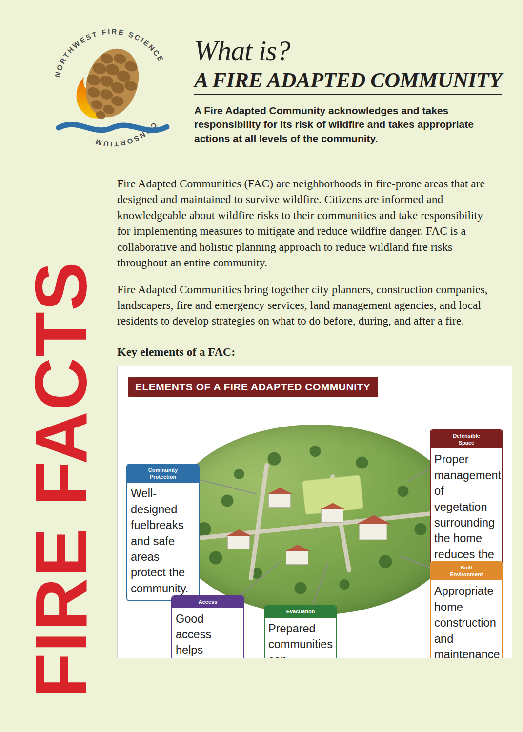FIRE FACTS
NORTHWEST FIRE SCIENCE CONSORTIUM
What is?
A FIRE ADAPTED COMMUNITY
A Fire Adapted Community acknowledges and takes responsibility for its risk of wildfire and takes appropriate actions at all levels of the community.
Fire Adapted Communities (FAC) are neighborhoods in fire-prone areas that are designed and maintained to survive wildfire. Citizens are informed and knowledgeable about wildfire risks to their communities and take responsibility for implementing measures to mitigate and reduce wildfire danger. FAC is a collaborative and holistic planning approach to reduce wildland fire risks throughout an entire community.
Fire Adapted Communities bring together city planners, construction companies, landscapers, fire and emergency services, land management agencies, and local residents to develop strategies on what to do before, during, and after a fire.
Key elements of a FAC:
ELEMENTS OF A FIRE ADAPTED COMMUNITY
Community
Protection
Well-designed fuelbreaks and safe areas protect the community.
Defensible
Space
Proper management of vegetation surrounding the home reduces the wildfire threat.
Built
Environment
Appropriate home construction and maintenance resists ignition.
Access
Good access helps emergency responders arrive in a timely manner.
Evacuation
Prepared communities can evacuate safely and effectively.